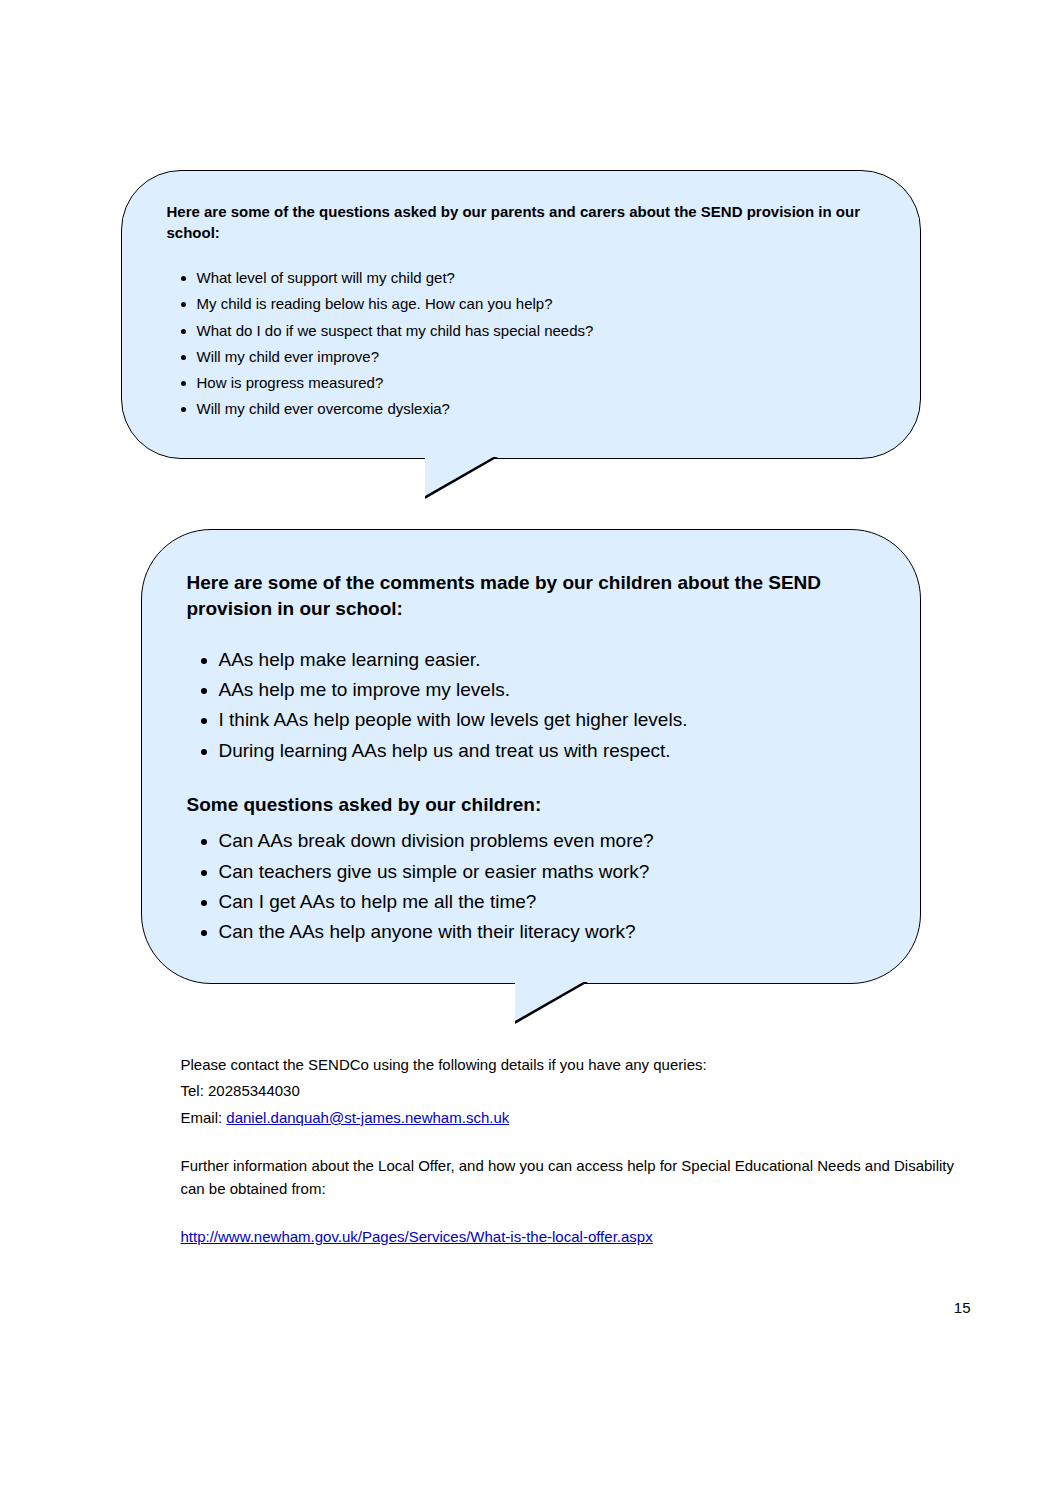Here are some of the questions asked by our parents and carers about the SEND provision in our school:
What level of support will my child get?
My child is reading below his age. How can you help?
What do I do if we suspect that my child has special needs?
Will my child ever improve?
How is progress measured?
Will my child ever overcome dyslexia?
Here are some of the comments made by our children about the SEND provision in our school:
AAs help make learning easier.
AAs help me to improve my levels.
I think AAs help people with low levels get higher levels.
During learning AAs help us and treat us with respect.
Some questions asked by our children:
Can AAs break down division problems even more?
Can teachers give us simple or easier maths work?
Can I get AAs to help me all the time?
Can the AAs help anyone with their literacy work?
Please contact the SENDCo using the following details if you have any queries:
Tel: 20285344030
Email: daniel.danquah@st-james.newham.sch.uk
Further information about the Local Offer, and how you can access help for Special Educational Needs and Disability can be obtained from:
http://www.newham.gov.uk/Pages/Services/What-is-the-local-offer.aspx
15